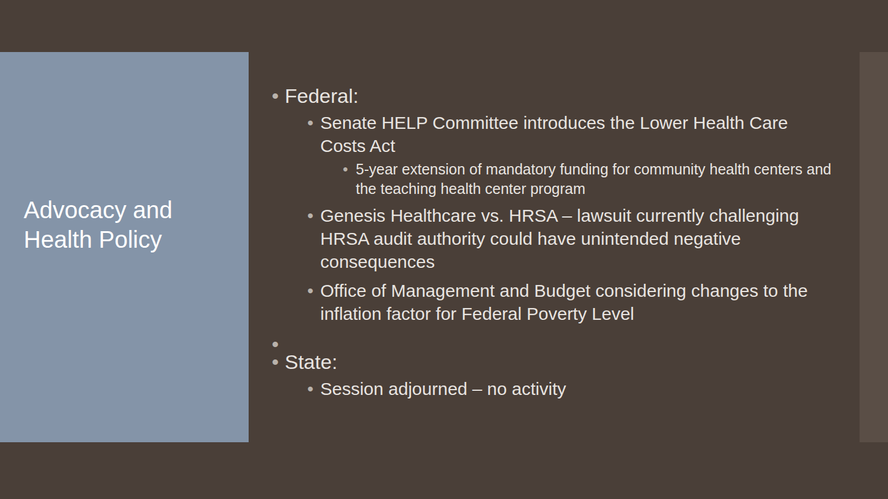Advocacy and Health Policy
Federal:
Senate HELP Committee introduces the Lower Health Care Costs Act
5-year extension of mandatory funding for community health centers and the teaching health center program
Genesis Healthcare vs. HRSA – lawsuit currently challenging HRSA audit authority could have unintended negative consequences
Office of Management and Budget considering changes to the inflation factor for Federal Poverty Level
State:
Session adjourned – no activity